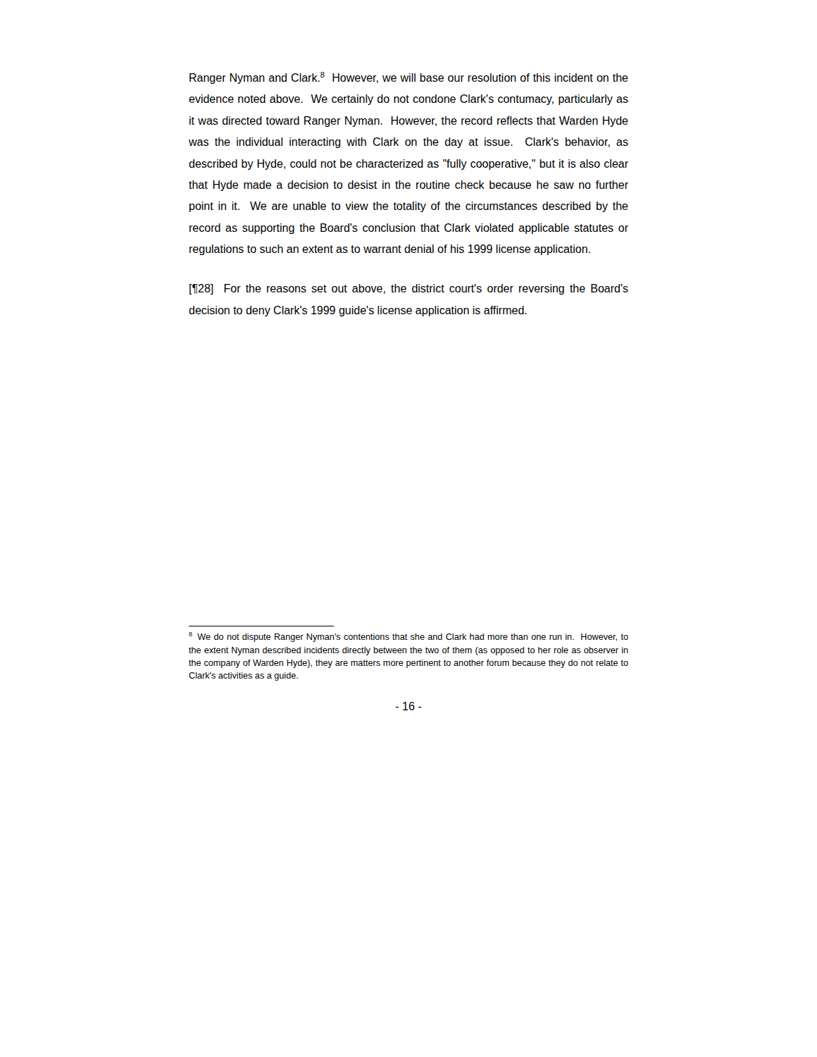Ranger Nyman and Clark.8 However, we will base our resolution of this incident on the evidence noted above. We certainly do not condone Clark's contumacy, particularly as it was directed toward Ranger Nyman. However, the record reflects that Warden Hyde was the individual interacting with Clark on the day at issue. Clark's behavior, as described by Hyde, could not be characterized as "fully cooperative," but it is also clear that Hyde made a decision to desist in the routine check because he saw no further point in it. We are unable to view the totality of the circumstances described by the record as supporting the Board's conclusion that Clark violated applicable statutes or regulations to such an extent as to warrant denial of his 1999 license application.
[¶28] For the reasons set out above, the district court's order reversing the Board's decision to deny Clark's 1999 guide's license application is affirmed.
8 We do not dispute Ranger Nyman's contentions that she and Clark had more than one run in. However, to the extent Nyman described incidents directly between the two of them (as opposed to her role as observer in the company of Warden Hyde), they are matters more pertinent to another forum because they do not relate to Clark's activities as a guide.
- 16 -